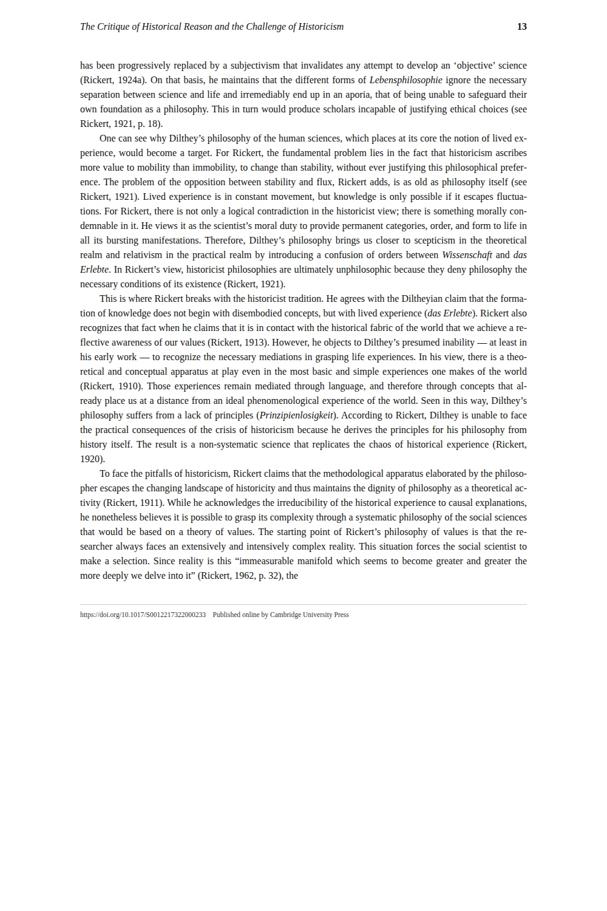The Critique of Historical Reason and the Challenge of Historicism 13
has been progressively replaced by a subjectivism that invalidates any attempt to develop an ‘objective’ science (Rickert, 1924a). On that basis, he maintains that the different forms of Lebensphilosophie ignore the necessary separation between science and life and irremediably end up in an aporia, that of being unable to safeguard their own foundation as a philosophy. This in turn would produce scholars incapable of justifying ethical choices (see Rickert, 1921, p. 18).
One can see why Dilthey’s philosophy of the human sciences, which places at its core the notion of lived experience, would become a target. For Rickert, the fundamental problem lies in the fact that historicism ascribes more value to mobility than immobility, to change than stability, without ever justifying this philosophical preference. The problem of the opposition between stability and flux, Rickert adds, is as old as philosophy itself (see Rickert, 1921). Lived experience is in constant movement, but knowledge is only possible if it escapes fluctuations. For Rickert, there is not only a logical contradiction in the historicist view; there is something morally condemnable in it. He views it as the scientist’s moral duty to provide permanent categories, order, and form to life in all its bursting manifestations. Therefore, Dilthey’s philosophy brings us closer to scepticism in the theoretical realm and relativism in the practical realm by introducing a confusion of orders between Wissenschaft and das Erlebte. In Rickert’s view, historicist philosophies are ultimately unphilosophic because they deny philosophy the necessary conditions of its existence (Rickert, 1921).
This is where Rickert breaks with the historicist tradition. He agrees with the Diltheyian claim that the formation of knowledge does not begin with disembodied concepts, but with lived experience (das Erlebte). Rickert also recognizes that fact when he claims that it is in contact with the historical fabric of the world that we achieve a reflective awareness of our values (Rickert, 1913). However, he objects to Dilthey’s presumed inability — at least in his early work — to recognize the necessary mediations in grasping life experiences. In his view, there is a theoretical and conceptual apparatus at play even in the most basic and simple experiences one makes of the world (Rickert, 1910). Those experiences remain mediated through language, and therefore through concepts that already place us at a distance from an ideal phenomenological experience of the world. Seen in this way, Dilthey’s philosophy suffers from a lack of principles (Prinzipienlosigkeit). According to Rickert, Dilthey is unable to face the practical consequences of the crisis of historicism because he derives the principles for his philosophy from history itself. The result is a non-systematic science that replicates the chaos of historical experience (Rickert, 1920).
To face the pitfalls of historicism, Rickert claims that the methodological apparatus elaborated by the philosopher escapes the changing landscape of historicity and thus maintains the dignity of philosophy as a theoretical activity (Rickert, 1911). While he acknowledges the irreducibility of the historical experience to causal explanations, he nonetheless believes it is possible to grasp its complexity through a systematic philosophy of the social sciences that would be based on a theory of values. The starting point of Rickert’s philosophy of values is that the researcher always faces an extensively and intensively complex reality. This situation forces the social scientist to make a selection. Since reality is this “immeasurable manifold which seems to become greater and greater the more deeply we delve into it” (Rickert, 1962, p. 32), the
https://doi.org/10.1017/S0012217322000233 Published online by Cambridge University Press